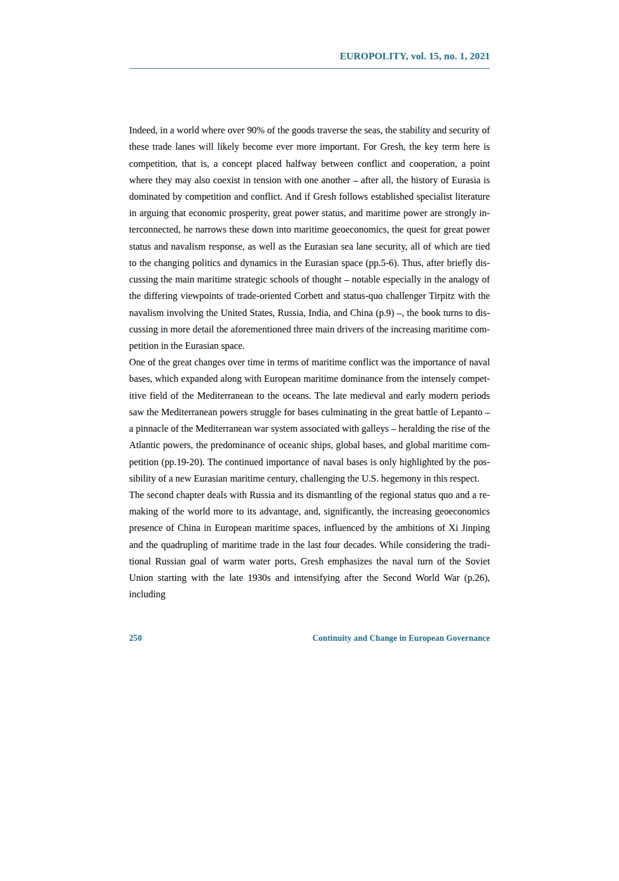EUROPOLITY, vol. 15, no. 1, 2021
Indeed, in a world where over 90% of the goods traverse the seas, the stability and security of these trade lanes will likely become ever more important. For Gresh, the key term here is competition, that is, a concept placed halfway between conflict and cooperation, a point where they may also coexist in tension with one another – after all, the history of Eurasia is dominated by competition and conflict. And if Gresh follows established specialist literature in arguing that economic prosperity, great power status, and maritime power are strongly interconnected, he narrows these down into maritime geoeconomics, the quest for great power status and navalism response, as well as the Eurasian sea lane security, all of which are tied to the changing politics and dynamics in the Eurasian space (pp.5-6). Thus, after briefly discussing the main maritime strategic schools of thought – notable especially in the analogy of the differing viewpoints of trade-oriented Corbett and status-quo challenger Tirpitz with the navalism involving the United States, Russia, India, and China (p.9) –, the book turns to discussing in more detail the aforementioned three main drivers of the increasing maritime competition in the Eurasian space.
One of the great changes over time in terms of maritime conflict was the importance of naval bases, which expanded along with European maritime dominance from the intensely competitive field of the Mediterranean to the oceans. The late medieval and early modern periods saw the Mediterranean powers struggle for bases culminating in the great battle of Lepanto – a pinnacle of the Mediterranean war system associated with galleys – heralding the rise of the Atlantic powers, the predominance of oceanic ships, global bases, and global maritime competition (pp.19-20). The continued importance of naval bases is only highlighted by the possibility of a new Eurasian maritime century, challenging the U.S. hegemony in this respect.
The second chapter deals with Russia and its dismantling of the regional status quo and a remaking of the world more to its advantage, and, significantly, the increasing geoeconomics presence of China in European maritime spaces, influenced by the ambitions of Xi Jinping and the quadrupling of maritime trade in the last four decades. While considering the traditional Russian goal of warm water ports, Gresh emphasizes the naval turn of the Soviet Union starting with the late 1930s and intensifying after the Second World War (p.26), including
250 Continuity and Change in European Governance